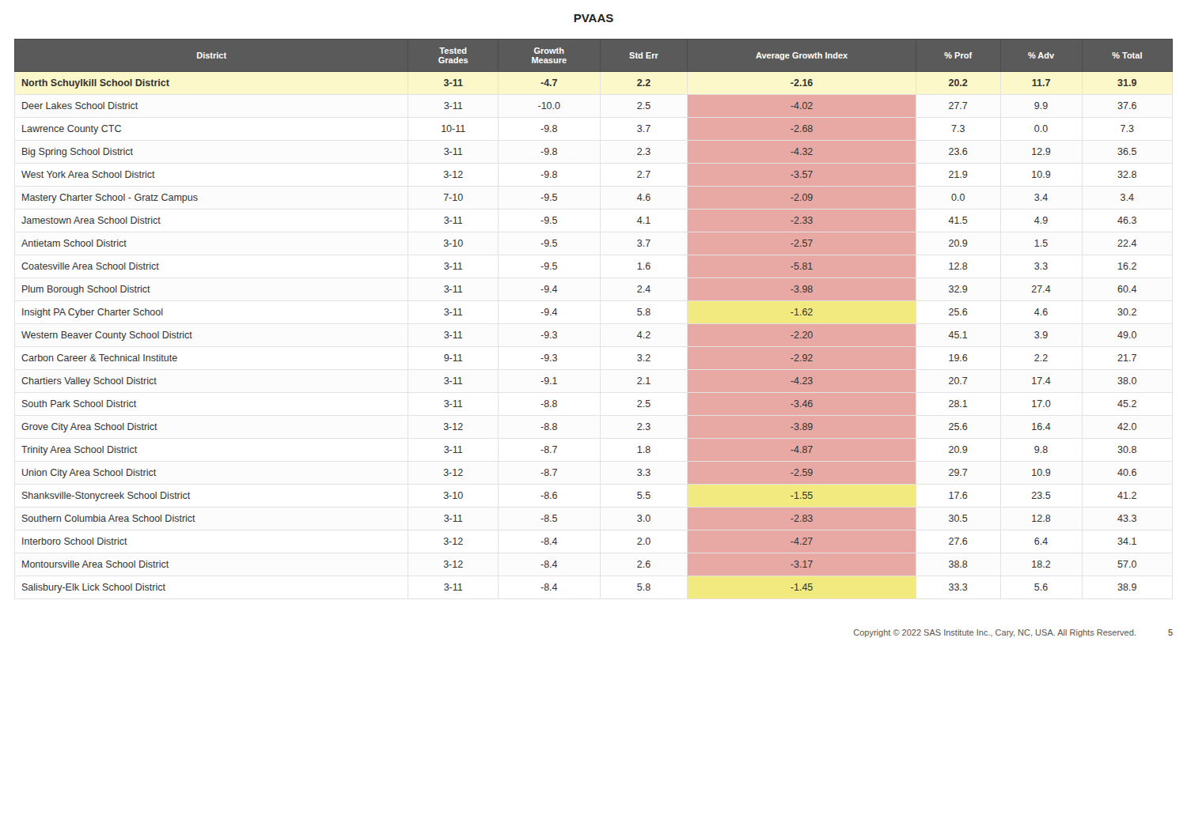PVAAS
| District | Tested Grades | Growth Measure | Std Err | Average Growth Index | % Prof | % Adv | % Total |
| --- | --- | --- | --- | --- | --- | --- | --- |
| North Schuylkill School District | 3-11 | -4.7 | 2.2 | -2.16 | 20.2 | 11.7 | 31.9 |
| Deer Lakes School District | 3-11 | -10.0 | 2.5 | -4.02 | 27.7 | 9.9 | 37.6 |
| Lawrence County CTC | 10-11 | -9.8 | 3.7 | -2.68 | 7.3 | 0.0 | 7.3 |
| Big Spring School District | 3-11 | -9.8 | 2.3 | -4.32 | 23.6 | 12.9 | 36.5 |
| West York Area School District | 3-12 | -9.8 | 2.7 | -3.57 | 21.9 | 10.9 | 32.8 |
| Mastery Charter School - Gratz Campus | 7-10 | -9.5 | 4.6 | -2.09 | 0.0 | 3.4 | 3.4 |
| Jamestown Area School District | 3-11 | -9.5 | 4.1 | -2.33 | 41.5 | 4.9 | 46.3 |
| Antietam School District | 3-10 | -9.5 | 3.7 | -2.57 | 20.9 | 1.5 | 22.4 |
| Coatesville Area School District | 3-11 | -9.5 | 1.6 | -5.81 | 12.8 | 3.3 | 16.2 |
| Plum Borough School District | 3-11 | -9.4 | 2.4 | -3.98 | 32.9 | 27.4 | 60.4 |
| Insight PA Cyber Charter School | 3-11 | -9.4 | 5.8 | -1.62 | 25.6 | 4.6 | 30.2 |
| Western Beaver County School District | 3-11 | -9.3 | 4.2 | -2.20 | 45.1 | 3.9 | 49.0 |
| Carbon Career & Technical Institute | 9-11 | -9.3 | 3.2 | -2.92 | 19.6 | 2.2 | 21.7 |
| Chartiers Valley School District | 3-11 | -9.1 | 2.1 | -4.23 | 20.7 | 17.4 | 38.0 |
| South Park School District | 3-11 | -8.8 | 2.5 | -3.46 | 28.1 | 17.0 | 45.2 |
| Grove City Area School District | 3-12 | -8.8 | 2.3 | -3.89 | 25.6 | 16.4 | 42.0 |
| Trinity Area School District | 3-11 | -8.7 | 1.8 | -4.87 | 20.9 | 9.8 | 30.8 |
| Union City Area School District | 3-12 | -8.7 | 3.3 | -2.59 | 29.7 | 10.9 | 40.6 |
| Shanksville-Stonycreek School District | 3-10 | -8.6 | 5.5 | -1.55 | 17.6 | 23.5 | 41.2 |
| Southern Columbia Area School District | 3-11 | -8.5 | 3.0 | -2.83 | 30.5 | 12.8 | 43.3 |
| Interboro School District | 3-12 | -8.4 | 2.0 | -4.27 | 27.6 | 6.4 | 34.1 |
| Montoursville Area School District | 3-12 | -8.4 | 2.6 | -3.17 | 38.8 | 18.2 | 57.0 |
| Salisbury-Elk Lick School District | 3-11 | -8.4 | 5.8 | -1.45 | 33.3 | 5.6 | 38.9 |
5 Copyright © 2022 SAS Institute Inc., Cary, NC, USA. All Rights Reserved.